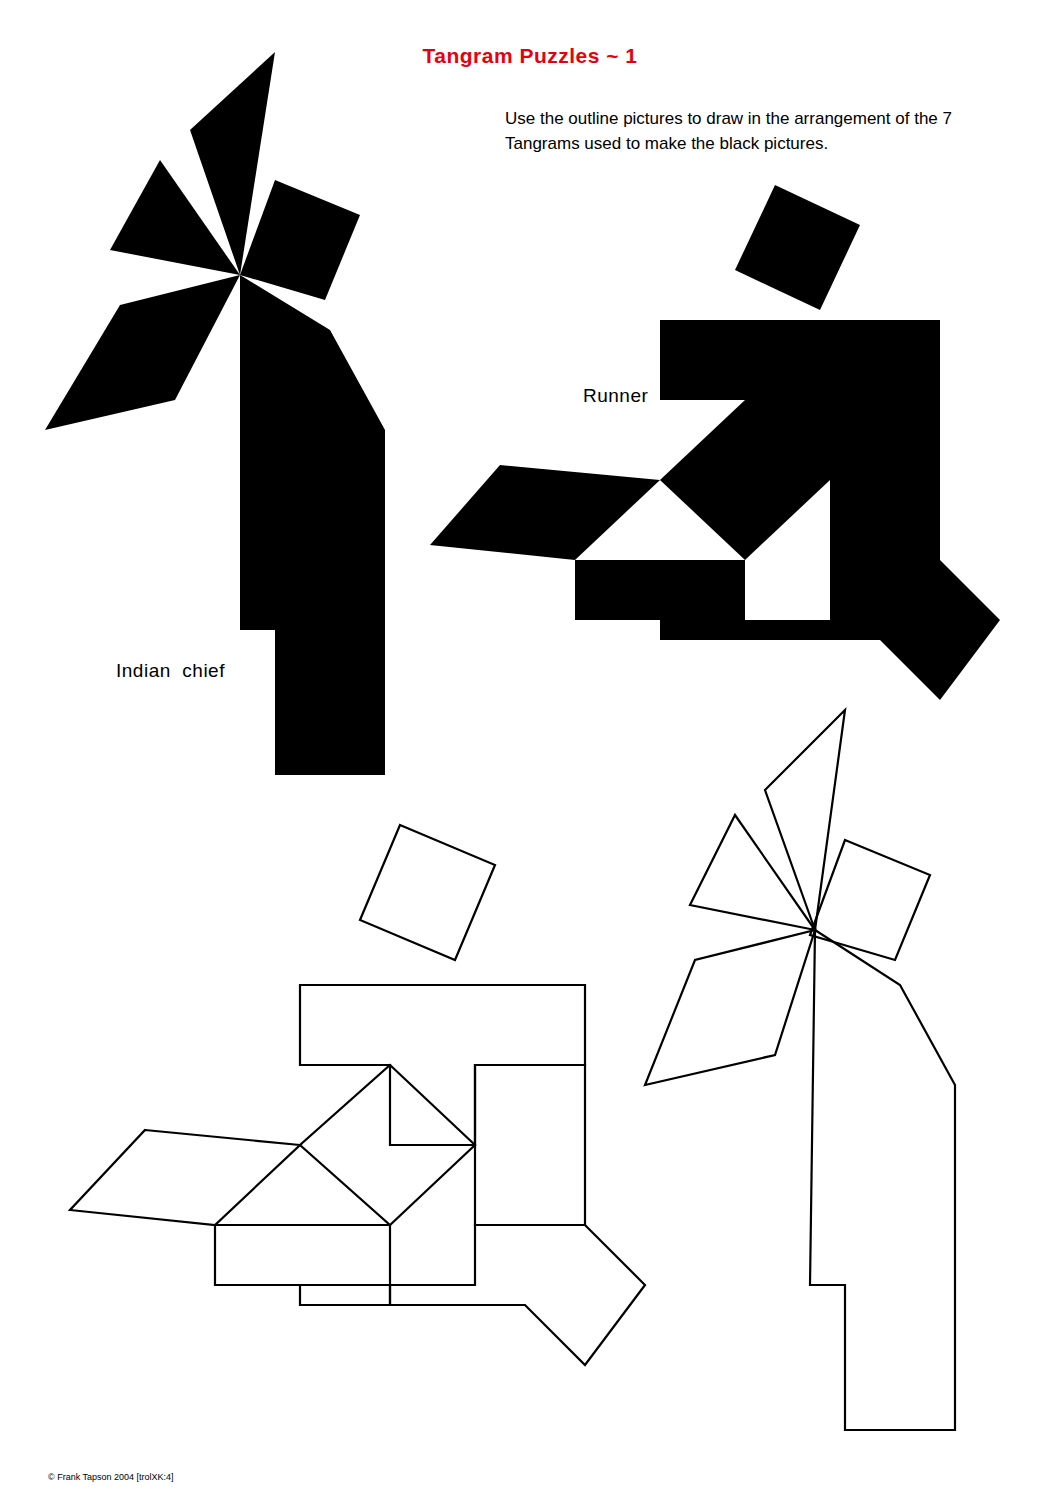Tangram Puzzles ~ 1
Use the outline pictures to draw in the arrangement of the 7 Tangrams used to make the black pictures.
Runner Indian chief
© Frank Tapson 2004 [trolXK:4]